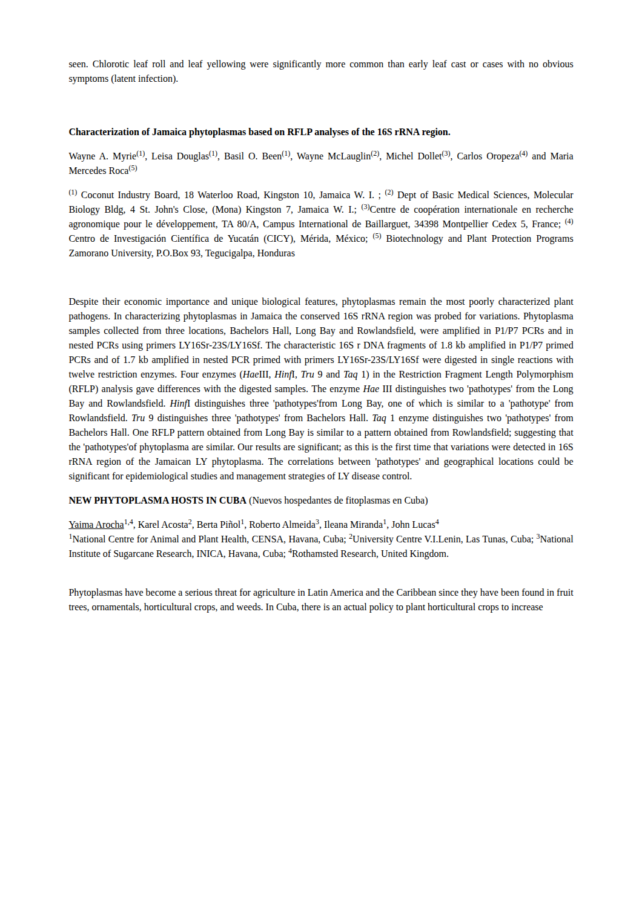seen. Chlorotic leaf roll and leaf yellowing were significantly more common than early leaf cast or cases with no obvious symptoms (latent infection).
Characterization of Jamaica phytoplasmas based on RFLP analyses of the 16S rRNA region.
Wayne A. Myrie(1), Leisa Douglas(1), Basil O. Been(1), Wayne McLauglin(2), Michel Dollet(3), Carlos Oropeza(4) and Maria Mercedes Roca(5)
(1) Coconut Industry Board, 18 Waterloo Road, Kingston 10, Jamaica W. I. ; (2) Dept of Basic Medical Sciences, Molecular Biology Bldg, 4 St. John's Close, (Mona) Kingston 7, Jamaica W. I.; (3)Centre de coopération internationale en recherche agronomique pour le développement, TA 80/A, Campus International de Baillarguet, 34398 Montpellier Cedex 5, France; (4) Centro de Investigación Científica de Yucatán (CICY), Mérida, México; (5) Biotechnology and Plant Protection Programs Zamorano University, P.O.Box 93, Tegucigalpa, Honduras
Despite their economic importance and unique biological features, phytoplasmas remain the most poorly characterized plant pathogens. In characterizing phytoplasmas in Jamaica the conserved 16S rRNA region was probed for variations. Phytoplasma samples collected from three locations, Bachelors Hall, Long Bay and Rowlandsfield, were amplified in P1/P7 PCRs and in nested PCRs using primers LY16Sr-23S/LY16Sf. The characteristic 16S r DNA fragments of 1.8 kb amplified in P1/P7 primed PCRs and of 1.7 kb amplified in nested PCR primed with primers LY16Sr-23S/LY16Sf were digested in single reactions with twelve restriction enzymes. Four enzymes (Hae III, Hinf I, Tru 9 and Taq 1) in the Restriction Fragment Length Polymorphism (RFLP) analysis gave differences with the digested samples. The enzyme Hae III distinguishes two 'pathotypes' from the Long Bay and Rowlandsfield. Hinf I distinguishes three 'pathotypes'from Long Bay, one of which is similar to a 'pathotype' from Rowlandsfield. Tru 9 distinguishes three 'pathotypes' from Bachelors Hall. Taq 1 enzyme distinguishes two 'pathotypes' from Bachelors Hall. One RFLP pattern obtained from Long Bay is similar to a pattern obtained from Rowlandsfield; suggesting that the 'pathotypes'of phytoplasma are similar. Our results are significant; as this is the first time that variations were detected in 16S rRNA region of the Jamaican LY phytoplasma. The correlations between 'pathotypes' and geographical locations could be significant for epidemiological studies and management strategies of LY disease control.
NEW PHYTOPLASMA HOSTS IN CUBA (Nuevos hospedantes de fitoplasmas en Cuba)
Yaima Arocha1,4, Karel Acosta2, Berta Piñol1, Roberto Almeida3, Ileana Miranda1, John Lucas4
1National Centre for Animal and Plant Health, CENSA, Havana, Cuba; 2University Centre V.I.Lenin, Las Tunas, Cuba; 3National Institute of Sugarcane Research, INICA, Havana, Cuba; 4Rothamsted Research, United Kingdom.
Phytoplasmas have become a serious threat for agriculture in Latin America and the Caribbean since they have been found in fruit trees, ornamentals, horticultural crops, and weeds. In Cuba, there is an actual policy to plant horticultural crops to increase